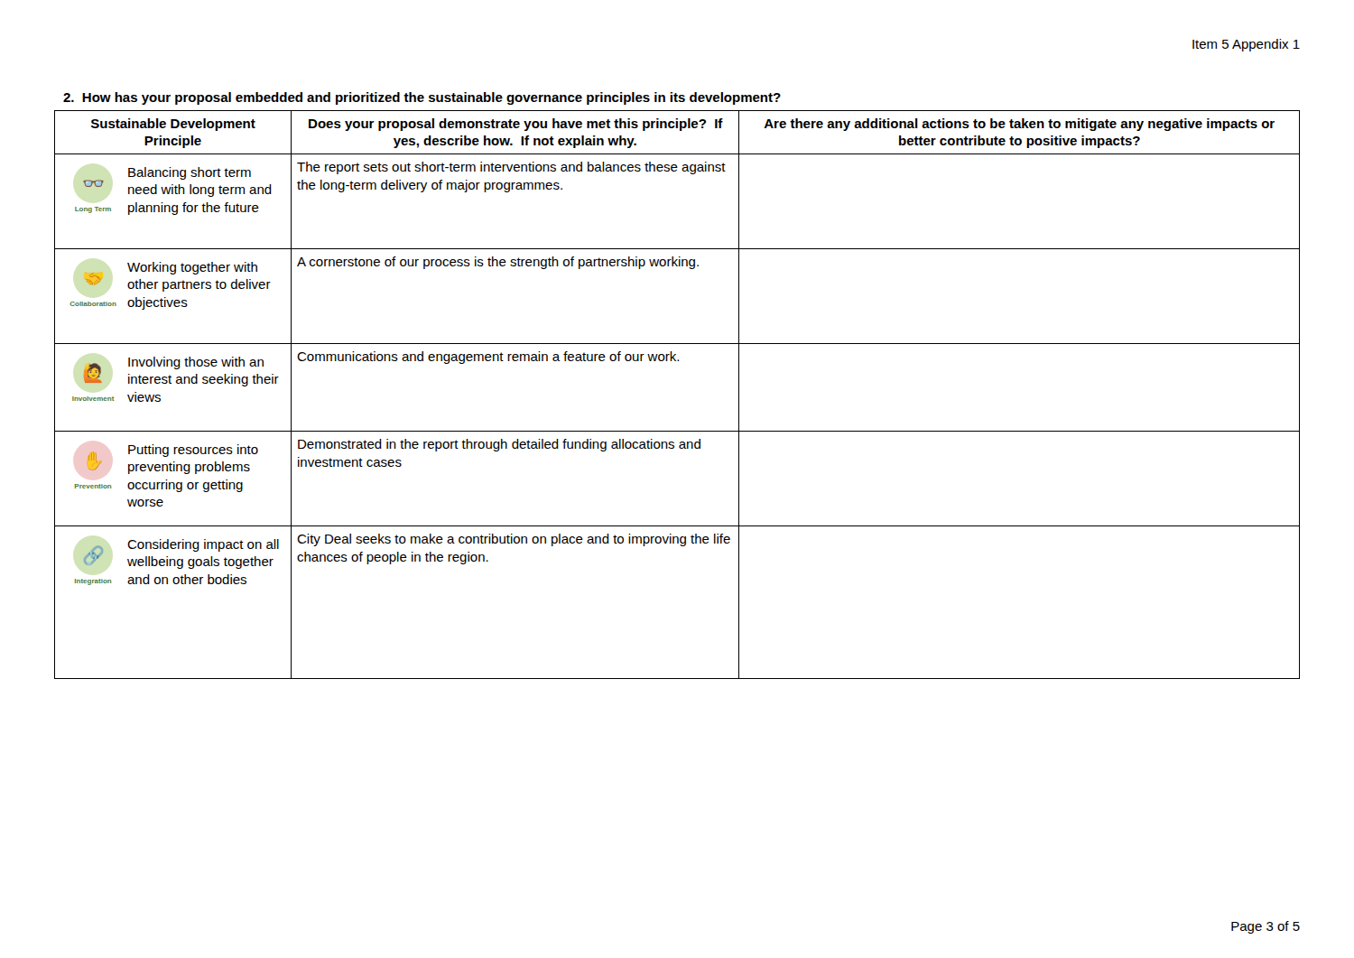Item 5 Appendix 1
2. How has your proposal embedded and prioritized the sustainable governance principles in its development?
| Sustainable Development Principle | Does your proposal demonstrate you have met this principle? If yes, describe how. If not explain why. | Are there any additional actions to be taken to mitigate any negative impacts or better contribute to positive impacts? |
| --- | --- | --- |
| 👓 Long Term Balancing short term need with long term and planning for the future | The report sets out short-term interventions and balances these against the long-term delivery of major programmes. | |
| 🤝 Collaboration Working together with other partners to deliver objectives | A cornerstone of our process is the strength of partnership working. | |
| 🙋 Involvement Involving those with an interest and seeking their views | Communications and engagement remain a feature of our work. | |
| ✋ Prevention Putting resources into preventing problems occurring or getting worse | Demonstrated in the report through detailed funding allocations and investment cases | |
| 🔗 Integration Considering impact on all wellbeing goals together and on other bodies | City Deal seeks to make a contribution on place and to improving the life chances of people in the region. | |
Page 3 of 5